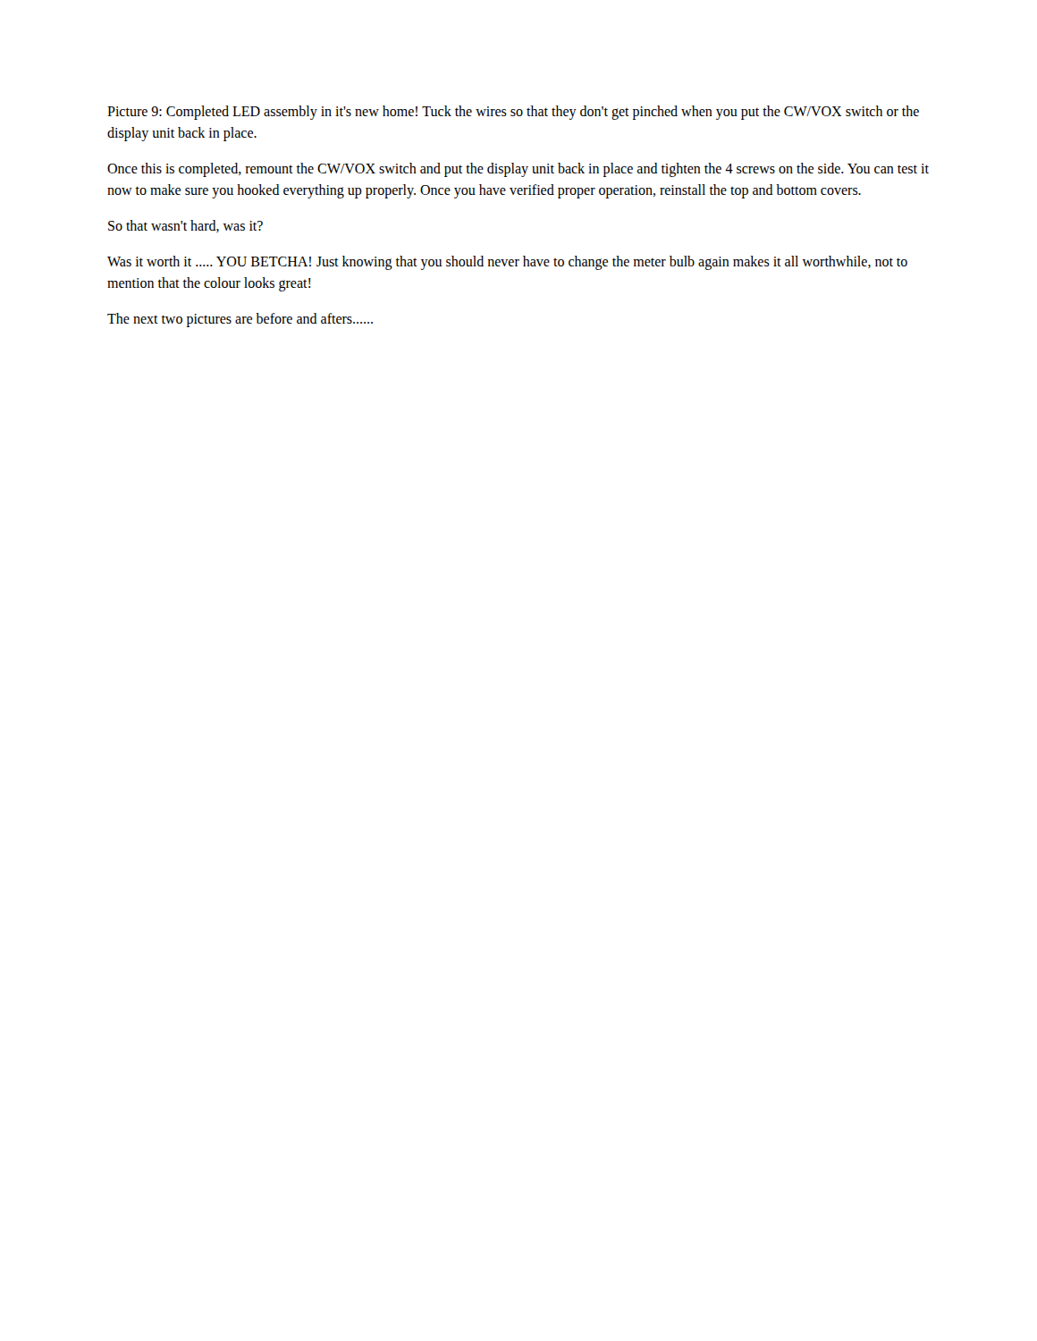Picture 9: Completed LED assembly in it's new home! Tuck the wires so that they don't get pinched when you put the CW/VOX switch or the display unit back in place.
Once this is completed, remount the CW/VOX switch and put the display unit back in place and tighten the 4 screws on the side. You can test it now to make sure you hooked everything up properly. Once you have verified proper operation, reinstall the top and bottom covers.
So that wasn't hard, was it?
Was it worth it ..... YOU BETCHA! Just knowing that you should never have to change the meter bulb again makes it all worthwhile, not to mention that the colour looks great!
The next two pictures are before and afters......